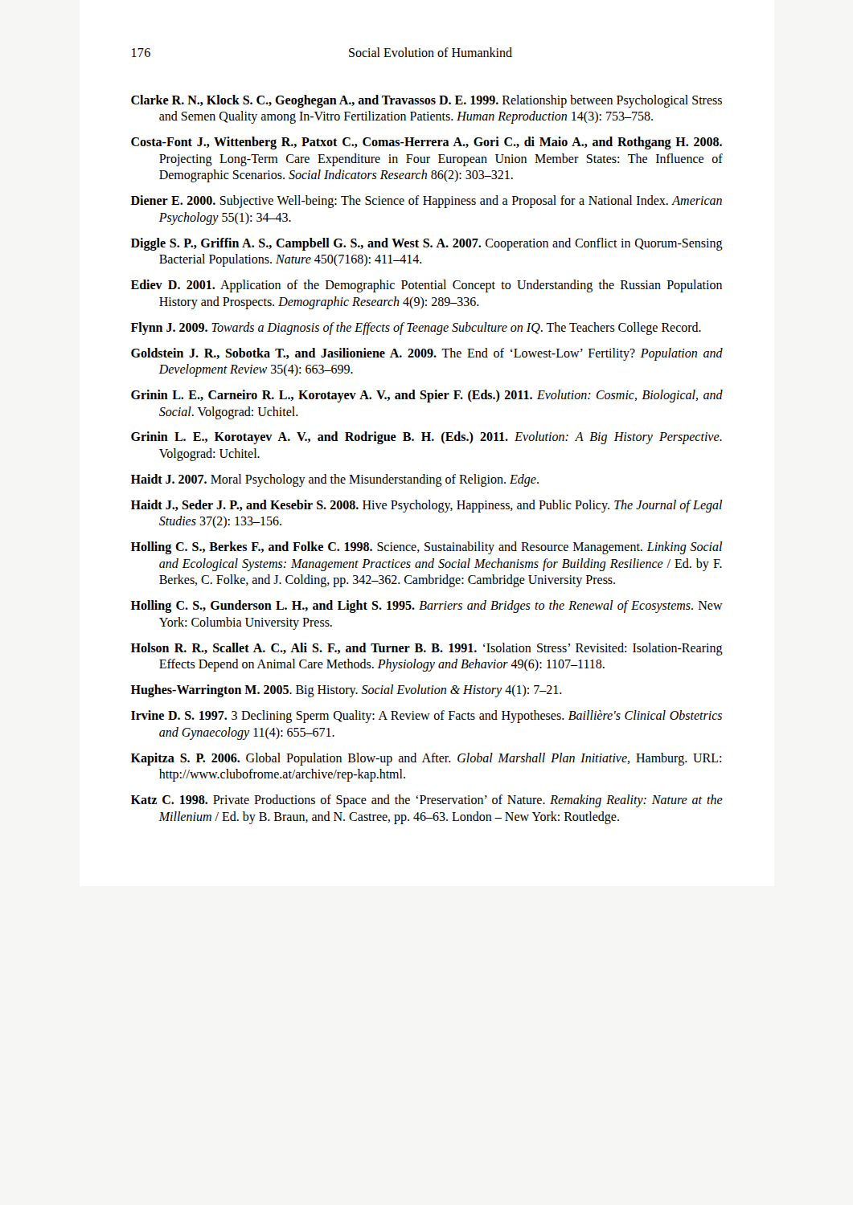176 Social Evolution of Humankind
Clarke R. N., Klock S. C., Geoghegan A., and Travassos D. E. 1999. Relationship between Psychological Stress and Semen Quality among In-Vitro Fertilization Patients. Human Reproduction 14(3): 753–758.
Costa-Font J., Wittenberg R., Patxot C., Comas-Herrera A., Gori C., di Maio A., and Rothgang H. 2008. Projecting Long-Term Care Expenditure in Four European Union Member States: The Influence of Demographic Scenarios. Social Indicators Research 86(2): 303–321.
Diener E. 2000. Subjective Well-being: The Science of Happiness and a Proposal for a National Index. American Psychology 55(1): 34–43.
Diggle S. P., Griffin A. S., Campbell G. S., and West S. A. 2007. Cooperation and Conflict in Quorum-Sensing Bacterial Populations. Nature 450(7168): 411–414.
Ediev D. 2001. Application of the Demographic Potential Concept to Understanding the Russian Population History and Prospects. Demographic Research 4(9): 289–336.
Flynn J. 2009. Towards a Diagnosis of the Effects of Teenage Subculture on IQ. The Teachers College Record.
Goldstein J. R., Sobotka T., and Jasilioniene A. 2009. The End of ‘Lowest-Low’ Fertility? Population and Development Review 35(4): 663–699.
Grinin L. E., Carneiro R. L., Korotayev A. V., and Spier F. (Eds.) 2011. Evolution: Cosmic, Biological, and Social. Volgograd: Uchitel.
Grinin L. E., Korotayev A. V., and Rodrigue B. H. (Eds.) 2011. Evolution: A Big History Perspective. Volgograd: Uchitel.
Haidt J. 2007. Moral Psychology and the Misunderstanding of Religion. Edge.
Haidt J., Seder J. P., and Kesebir S. 2008. Hive Psychology, Happiness, and Public Policy. The Journal of Legal Studies 37(2): 133–156.
Holling C. S., Berkes F., and Folke C. 1998. Science, Sustainability and Resource Management. Linking Social and Ecological Systems: Management Practices and Social Mechanisms for Building Resilience / Ed. by F. Berkes, C. Folke, and J. Colding, pp. 342–362. Cambridge: Cambridge University Press.
Holling C. S., Gunderson L. H., and Light S. 1995. Barriers and Bridges to the Renewal of Ecosystems. New York: Columbia University Press.
Holson R. R., Scallet A. C., Ali S. F., and Turner B. B. 1991. ‘Isolation Stress’ Revisited: Isolation-Rearing Effects Depend on Animal Care Methods. Physiology and Behavior 49(6): 1107–1118.
Hughes-Warrington M. 2005. Big History. Social Evolution & History 4(1): 7–21.
Irvine D. S. 1997. 3 Declining Sperm Quality: A Review of Facts and Hypotheses. Baillière's Clinical Obstetrics and Gynaecology 11(4): 655–671.
Kapitza S. P. 2006. Global Population Blow-up and After. Global Marshall Plan Initiative, Hamburg. URL: http://www.clubofrome.at/archive/rep-kap.html.
Katz C. 1998. Private Productions of Space and the ‘Preservation’ of Nature. Remaking Reality: Nature at the Millenium / Ed. by B. Braun, and N. Castree, pp. 46–63. London – New York: Routledge.